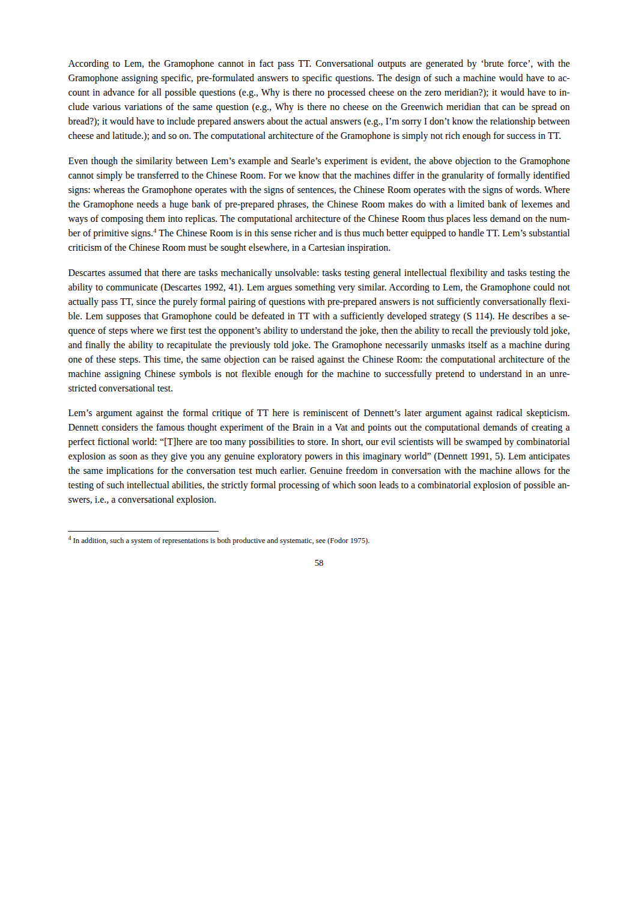According to Lem, the Gramophone cannot in fact pass TT. Conversational outputs are generated by ‘brute force’, with the Gramophone assigning specific, pre-formulated answers to specific questions. The design of such a machine would have to account in advance for all possible questions (e.g., Why is there no processed cheese on the zero meridian?); it would have to include various variations of the same question (e.g., Why is there no cheese on the Greenwich meridian that can be spread on bread?); it would have to include prepared answers about the actual answers (e.g., I’m sorry I don’t know the relationship between cheese and latitude.); and so on. The computational architecture of the Gramophone is simply not rich enough for success in TT.
Even though the similarity between Lem’s example and Searle’s experiment is evident, the above objection to the Gramophone cannot simply be transferred to the Chinese Room. For we know that the machines differ in the granularity of formally identified signs: whereas the Gramophone operates with the signs of sentences, the Chinese Room operates with the signs of words. Where the Gramophone needs a huge bank of pre-prepared phrases, the Chinese Room makes do with a limited bank of lexemes and ways of composing them into replicas. The computational architecture of the Chinese Room thus places less demand on the number of primitive signs.4 The Chinese Room is in this sense richer and is thus much better equipped to handle TT. Lem’s substantial criticism of the Chinese Room must be sought elsewhere, in a Cartesian inspiration.
Descartes assumed that there are tasks mechanically unsolvable: tasks testing general intellectual flexibility and tasks testing the ability to communicate (Descartes 1992, 41). Lem argues something very similar. According to Lem, the Gramophone could not actually pass TT, since the purely formal pairing of questions with pre-prepared answers is not sufficiently conversationally flexible. Lem supposes that Gramophone could be defeated in TT with a sufficiently developed strategy (S 114). He describes a sequence of steps where we first test the opponent’s ability to understand the joke, then the ability to recall the previously told joke, and finally the ability to recapitulate the previously told joke. The Gramophone necessarily unmasks itself as a machine during one of these steps. This time, the same objection can be raised against the Chinese Room: the computational architecture of the machine assigning Chinese symbols is not flexible enough for the machine to successfully pretend to understand in an unrestricted conversational test.
Lem’s argument against the formal critique of TT here is reminiscent of Dennett’s later argument against radical skepticism. Dennett considers the famous thought experiment of the Brain in a Vat and points out the computational demands of creating a perfect fictional world: “[T]here are too many possibilities to store. In short, our evil scientists will be swamped by combinatorial explosion as soon as they give you any genuine exploratory powers in this imaginary world” (Dennett 1991, 5). Lem anticipates the same implications for the conversation test much earlier. Genuine freedom in conversation with the machine allows for the testing of such intellectual abilities, the strictly formal processing of which soon leads to a combinatorial explosion of possible answers, i.e., a conversational explosion.
4 In addition, such a system of representations is both productive and systematic, see (Fodor 1975).
58